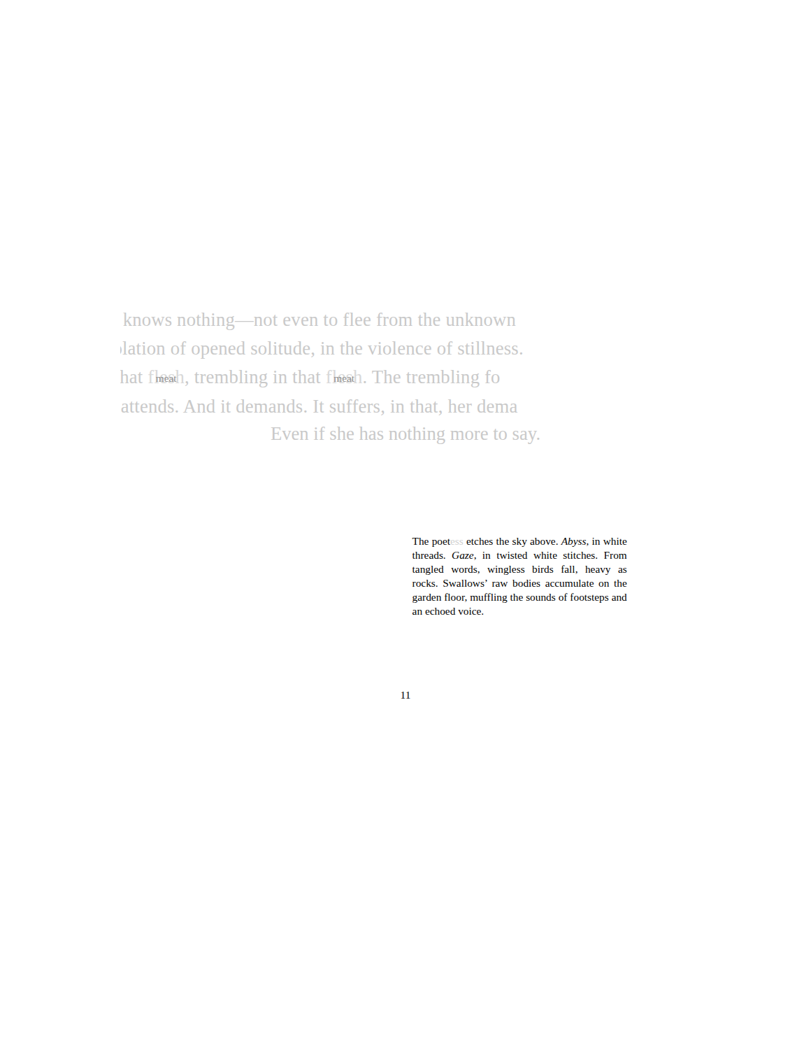ne knows nothing—not even to flee from the unknown isolation of opened solitude, in the violence of stillness. g that flesh meat, trembling in that flesh meat. The trembling fo rd attends. And it demands. It suffers, in that, her dema
Even if she has nothing more to say.
The poetess etches the sky above. Abyss, in white threads. Gaze, in twisted white stitches. From tangled words, wingless birds fall, heavy as rocks. Swallows’ raw bodies accumulate on the garden floor, muffling the sounds of footsteps and an echoed voice.
11